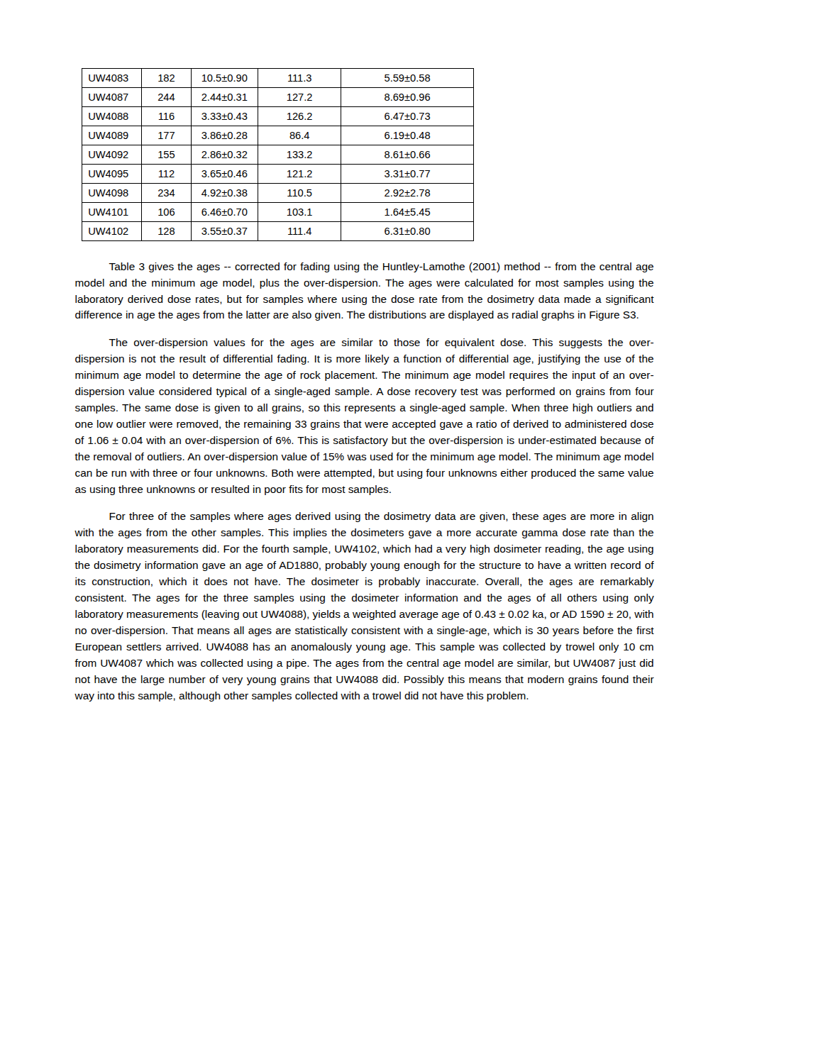| UW4083 | 182 | 10.5±0.90 | 111.3 | 5.59±0.58 |
| UW4087 | 244 | 2.44±0.31 | 127.2 | 8.69±0.96 |
| UW4088 | 116 | 3.33±0.43 | 126.2 | 6.47±0.73 |
| UW4089 | 177 | 3.86±0.28 | 86.4 | 6.19±0.48 |
| UW4092 | 155 | 2.86±0.32 | 133.2 | 8.61±0.66 |
| UW4095 | 112 | 3.65±0.46 | 121.2 | 3.31±0.77 |
| UW4098 | 234 | 4.92±0.38 | 110.5 | 2.92±2.78 |
| UW4101 | 106 | 6.46±0.70 | 103.1 | 1.64±5.45 |
| UW4102 | 128 | 3.55±0.37 | 111.4 | 6.31±0.80 |
Table 3 gives the ages -- corrected for fading using the Huntley-Lamothe (2001) method -- from the central age model and the minimum age model, plus the over-dispersion. The ages were calculated for most samples using the laboratory derived dose rates, but for samples where using the dose rate from the dosimetry data made a significant difference in age the ages from the latter are also given. The distributions are displayed as radial graphs in Figure S3.
The over-dispersion values for the ages are similar to those for equivalent dose. This suggests the over-dispersion is not the result of differential fading. It is more likely a function of differential age, justifying the use of the minimum age model to determine the age of rock placement. The minimum age model requires the input of an over-dispersion value considered typical of a single-aged sample. A dose recovery test was performed on grains from four samples. The same dose is given to all grains, so this represents a single-aged sample. When three high outliers and one low outlier were removed, the remaining 33 grains that were accepted gave a ratio of derived to administered dose of 1.06 ± 0.04 with an over-dispersion of 6%. This is satisfactory but the over-dispersion is under-estimated because of the removal of outliers. An over-dispersion value of 15% was used for the minimum age model. The minimum age model can be run with three or four unknowns. Both were attempted, but using four unknowns either produced the same value as using three unknowns or resulted in poor fits for most samples.
For three of the samples where ages derived using the dosimetry data are given, these ages are more in align with the ages from the other samples. This implies the dosimeters gave a more accurate gamma dose rate than the laboratory measurements did. For the fourth sample, UW4102, which had a very high dosimeter reading, the age using the dosimetry information gave an age of AD1880, probably young enough for the structure to have a written record of its construction, which it does not have. The dosimeter is probably inaccurate. Overall, the ages are remarkably consistent. The ages for the three samples using the dosimeter information and the ages of all others using only laboratory measurements (leaving out UW4088), yields a weighted average age of 0.43 ± 0.02 ka, or AD 1590 ± 20, with no over-dispersion. That means all ages are statistically consistent with a single-age, which is 30 years before the first European settlers arrived. UW4088 has an anomalously young age. This sample was collected by trowel only 10 cm from UW4087 which was collected using a pipe. The ages from the central age model are similar, but UW4087 just did not have the large number of very young grains that UW4088 did. Possibly this means that modern grains found their way into this sample, although other samples collected with a trowel did not have this problem.